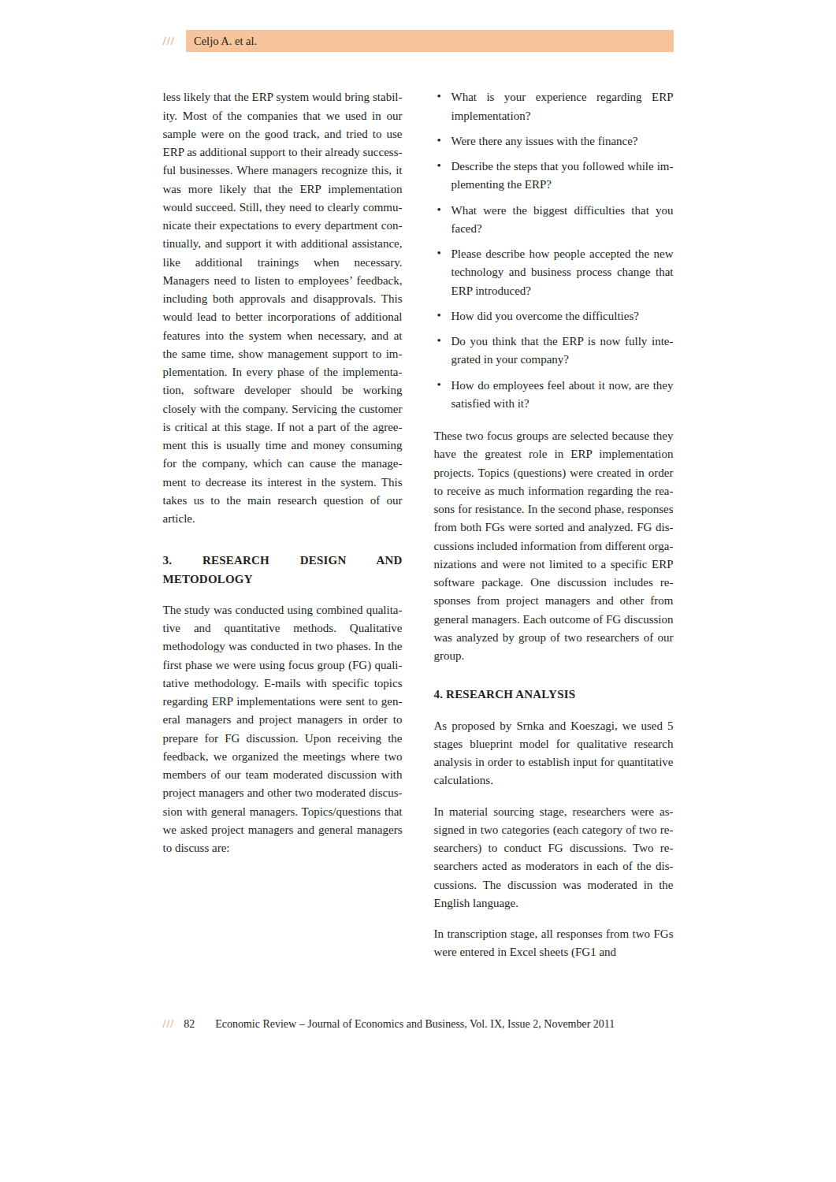///
Celjo A. et al.
less likely that the ERP system would bring stability. Most of the companies that we used in our sample were on the good track, and tried to use ERP as additional support to their already successful businesses. Where managers recognize this, it was more likely that the ERP implementation would succeed. Still, they need to clearly communicate their expectations to every department continually, and support it with additional assistance, like additional trainings when necessary. Managers need to listen to employees’ feedback, including both approvals and disapprovals. This would lead to better incorporations of additional features into the system when necessary, and at the same time, show management support to implementation. In every phase of the implementation, software developer should be working closely with the company. Servicing the customer is critical at this stage. If not a part of the agreement this is usually time and money consuming for the company, which can cause the management to decrease its interest in the system. This takes us to the main research question of our article.
3. RESEARCH DESIGN AND METODOLOGY
The study was conducted using combined qualitative and quantitative methods. Qualitative methodology was conducted in two phases. In the first phase we were using focus group (FG) qualitative methodology. E-mails with specific topics regarding ERP implementations were sent to general managers and project managers in order to prepare for FG discussion. Upon receiving the feedback, we organized the meetings where two members of our team moderated discussion with project managers and other two moderated discussion with general managers. Topics/questions that we asked project managers and general managers to discuss are:
What is your experience regarding ERP implementation?
Were there any issues with the finance?
Describe the steps that you followed while implementing the ERP?
What were the biggest difficulties that you faced?
Please describe how people accepted the new technology and business process change that ERP introduced?
How did you overcome the difficulties?
Do you think that the ERP is now fully integrated in your company?
How do employees feel about it now, are they satisfied with it?
These two focus groups are selected because they have the greatest role in ERP implementation projects. Topics (questions) were created in order to receive as much information regarding the reasons for resistance. In the second phase, responses from both FGs were sorted and analyzed. FG discussions included information from different organizations and were not limited to a specific ERP software package. One discussion includes responses from project managers and other from general managers. Each outcome of FG discussion was analyzed by group of two researchers of our group.
4. RESEARCH ANALYSIS
As proposed by Srnka and Koeszagi, we used 5 stages blueprint model for qualitative research analysis in order to establish input for quantitative calculations.
In material sourcing stage, researchers were assigned in two categories (each category of two researchers) to conduct FG discussions. Two researchers acted as moderators in each of the discussions. The discussion was moderated in the English language.
In transcription stage, all responses from two FGs were entered in Excel sheets (FG1 and
/// 82 Economic Review – Journal of Economics and Business, Vol. IX, Issue 2, November 2011